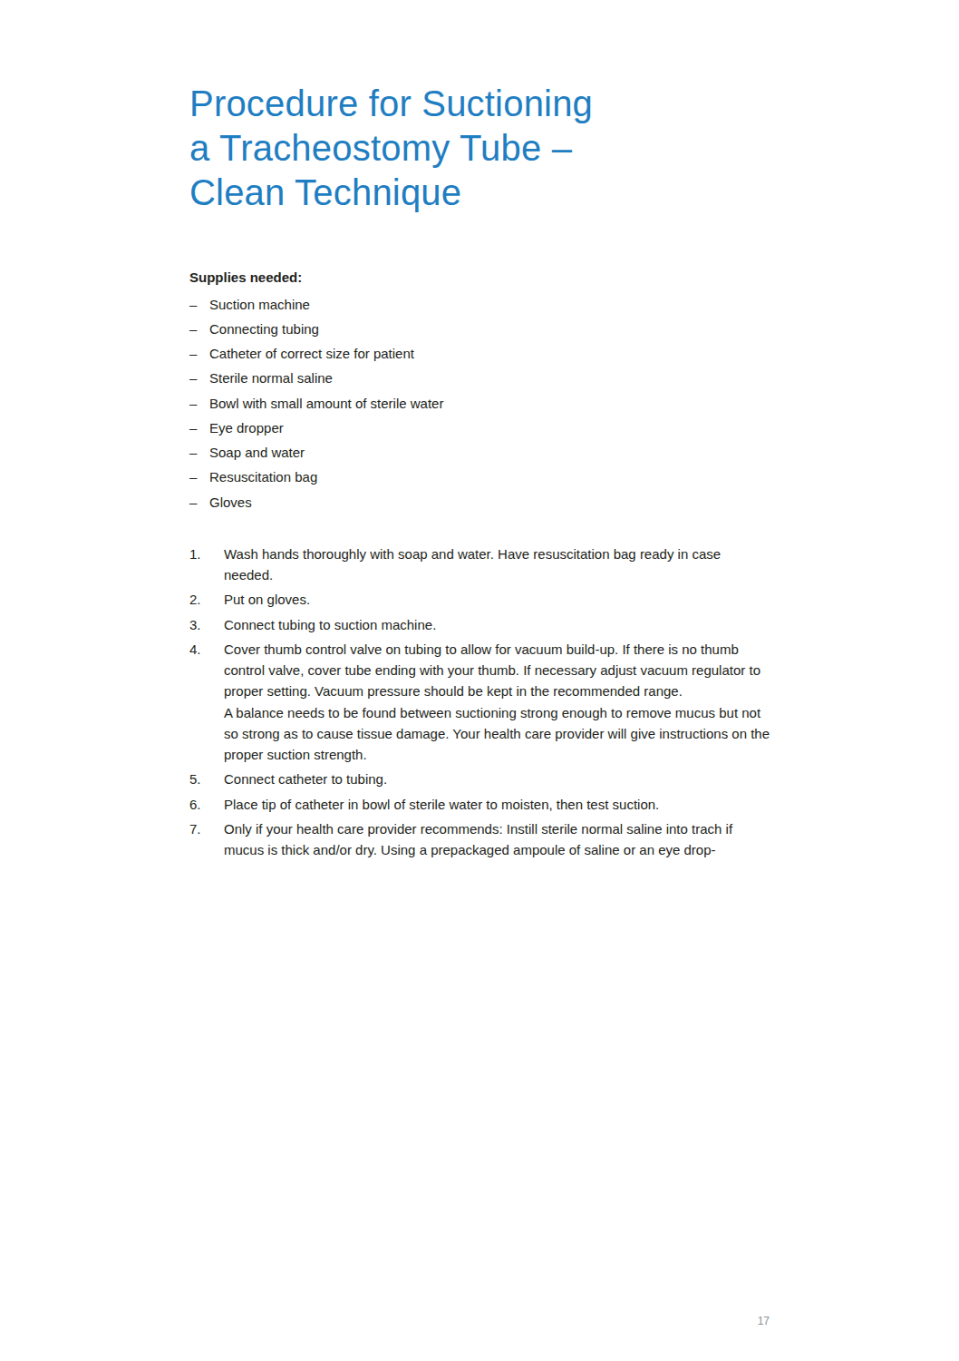Procedure for Suctioning
a Tracheostomy Tube –
Clean Technique
Supplies needed:
Suction machine
Connecting tubing
Catheter of correct size for patient
Sterile normal saline
Bowl with small amount of sterile water
Eye dropper
Soap and water
Resuscitation bag
Gloves
Wash hands thoroughly with soap and water. Have resuscitation bag ready in case needed.
Put on gloves.
Connect tubing to suction machine.
Cover thumb control valve on tubing to allow for vacuum build-up. If there is no thumb control valve, cover tube ending with your thumb. If necessary adjust vacuum regulator to proper setting. Vacuum pressure should be kept in the recommended range.
A balance needs to be found between suctioning strong enough to remove mucus but not so strong as to cause tissue damage. Your health care provider will give instructions on the proper suction strength.
Connect catheter to tubing.
Place tip of catheter in bowl of sterile water to moisten, then test suction.
Only if your health care provider recommends: Instill sterile normal saline into trach if mucus is thick and/or dry. Using a prepackaged ampoule of saline or an eye drop-
17